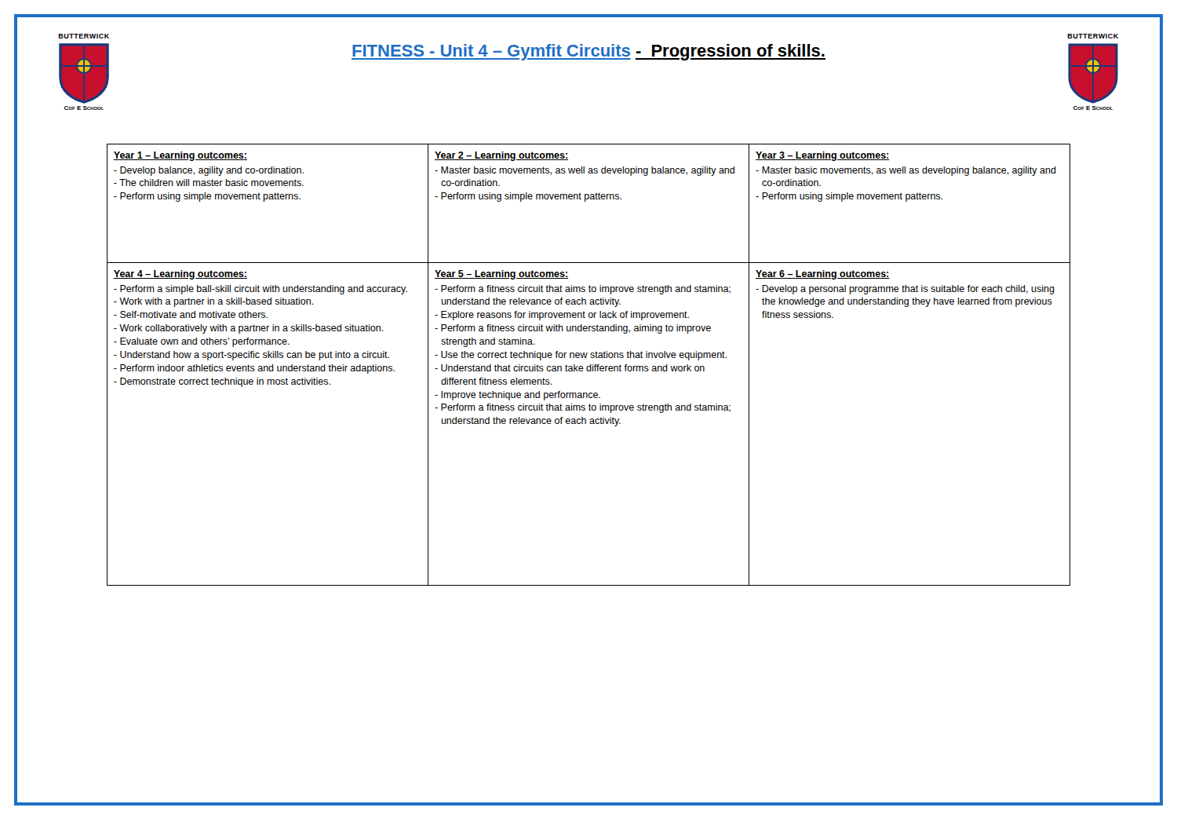BUTTERWICK
COF E SCHOOL
FITNESS - Unit 4 – Gymfit Circuits - Progression of skills.
BUTTERWICK
COF E SCHOOL
| Year 1 – Learning outcomes: - Develop balance, agility and co-ordination. - The children will master basic movements. - Perform using simple movement patterns. | Year 2 – Learning outcomes: - Master basic movements, as well as developing balance, agility and co-ordination. - Perform using simple movement patterns. | Year 3 – Learning outcomes: - Master basic movements, as well as developing balance, agility and co-ordination. - Perform using simple movement patterns. |
| Year 4 – Learning outcomes: - Perform a simple ball-skill circuit with understanding and accuracy. - Work with a partner in a skill-based situation. - Self-motivate and motivate others. - Work collaboratively with a partner in a skills-based situation. - Evaluate own and others’ performance. - Understand how a sport-specific skills can be put into a circuit. - Perform indoor athletics events and understand their adaptions. - Demonstrate correct technique in most activities. | Year 5 – Learning outcomes: - Perform a fitness circuit that aims to improve strength and stamina; understand the relevance of each activity. - Explore reasons for improvement or lack of improvement. - Perform a fitness circuit with understanding, aiming to improve strength and stamina. - Use the correct technique for new stations that involve equipment. - Understand that circuits can take different forms and work on different fitness elements. - Improve technique and performance. - Perform a fitness circuit that aims to improve strength and stamina; understand the relevance of each activity. | Year 6 – Learning outcomes: - Develop a personal programme that is suitable for each child, using the knowledge and understanding they have learned from previous fitness sessions. |